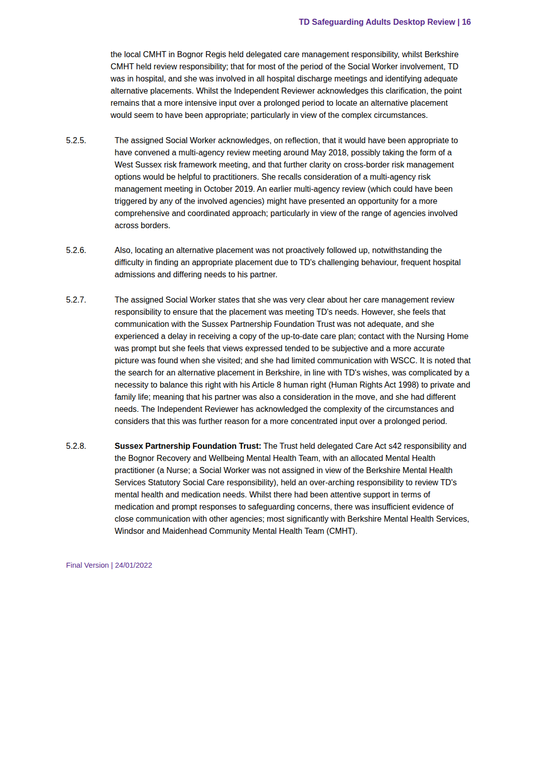TD Safeguarding Adults Desktop Review | 16
the local CMHT in Bognor Regis held delegated care management responsibility, whilst Berkshire CMHT held review responsibility; that for most of the period of the Social Worker involvement, TD was in hospital, and she was involved in all hospital discharge meetings and identifying adequate alternative placements. Whilst the Independent Reviewer acknowledges this clarification, the point remains that a more intensive input over a prolonged period to locate an alternative placement would seem to have been appropriate; particularly in view of the complex circumstances.
5.2.5.
The assigned Social Worker acknowledges, on reflection, that it would have been appropriate to have convened a multi-agency review meeting around May 2018, possibly taking the form of a West Sussex risk framework meeting, and that further clarity on cross-border risk management options would be helpful to practitioners. She recalls consideration of a multi-agency risk management meeting in October 2019. An earlier multi-agency review (which could have been triggered by any of the involved agencies) might have presented an opportunity for a more comprehensive and coordinated approach; particularly in view of the range of agencies involved across borders.
5.2.6.
Also, locating an alternative placement was not proactively followed up, notwithstanding the difficulty in finding an appropriate placement due to TD's challenging behaviour, frequent hospital admissions and differing needs to his partner.
5.2.7.
The assigned Social Worker states that she was very clear about her care management review responsibility to ensure that the placement was meeting TD's needs. However, she feels that communication with the Sussex Partnership Foundation Trust was not adequate, and she experienced a delay in receiving a copy of the up-to-date care plan; contact with the Nursing Home was prompt but she feels that views expressed tended to be subjective and a more accurate picture was found when she visited; and she had limited communication with WSCC. It is noted that the search for an alternative placement in Berkshire, in line with TD's wishes, was complicated by a necessity to balance this right with his Article 8 human right (Human Rights Act 1998) to private and family life; meaning that his partner was also a consideration in the move, and she had different needs. The Independent Reviewer has acknowledged the complexity of the circumstances and considers that this was further reason for a more concentrated input over a prolonged period.
5.2.8.
Sussex Partnership Foundation Trust: The Trust held delegated Care Act s42 responsibility and the Bognor Recovery and Wellbeing Mental Health Team, with an allocated Mental Health practitioner (a Nurse; a Social Worker was not assigned in view of the Berkshire Mental Health Services Statutory Social Care responsibility), held an over-arching responsibility to review TD's mental health and medication needs. Whilst there had been attentive support in terms of medication and prompt responses to safeguarding concerns, there was insufficient evidence of close communication with other agencies; most significantly with Berkshire Mental Health Services, Windsor and Maidenhead Community Mental Health Team (CMHT).
Final Version | 24/01/2022